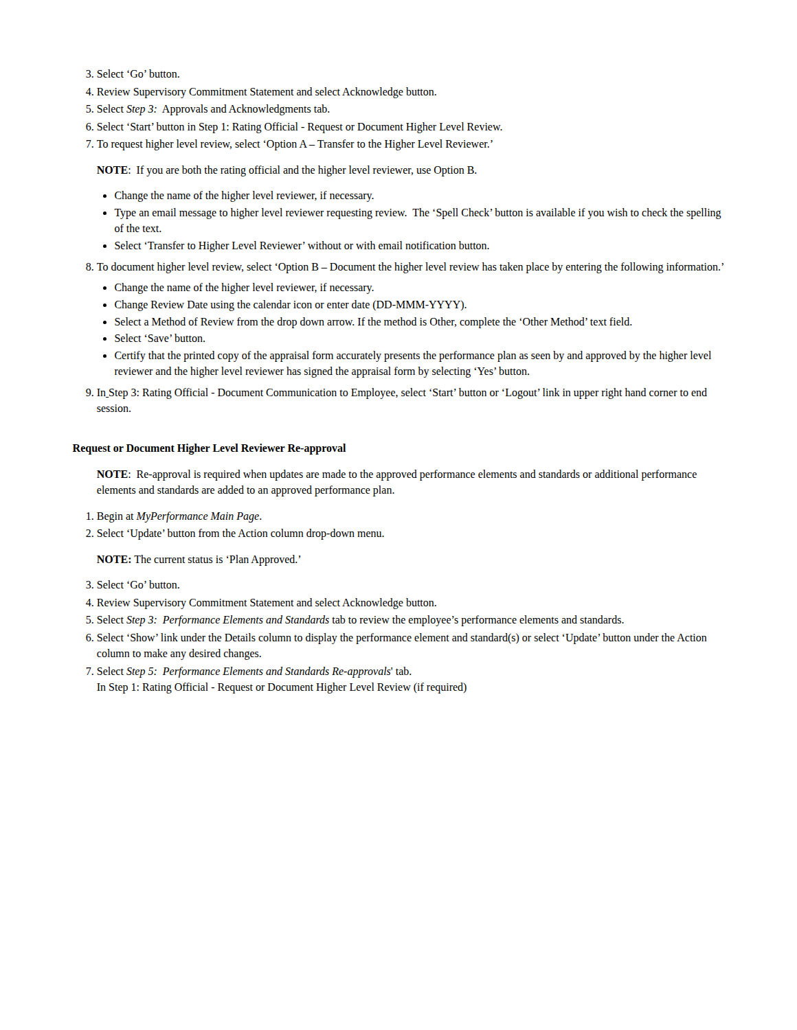Select ‘Go’ button.
Review Supervisory Commitment Statement and select Acknowledge button.
Select Step 3: Approvals and Acknowledgments tab.
Select ‘Start’ button in Step 1: Rating Official - Request or Document Higher Level Review.
To request higher level review, select ‘Option A – Transfer to the Higher Level Reviewer.’
NOTE: If you are both the rating official and the higher level reviewer, use Option B.
Change the name of the higher level reviewer, if necessary.
Type an email message to higher level reviewer requesting review. The ‘Spell Check’ button is available if you wish to check the spelling of the text.
Select ‘Transfer to Higher Level Reviewer’ without or with email notification button.
To document higher level review, select ‘Option B – Document the higher level review has taken place by entering the following information.’
Change the name of the higher level reviewer, if necessary.
Change Review Date using the calendar icon or enter date (DD-MMM-YYYY).
Select a Method of Review from the drop down arrow. If the method is Other, complete the ‘Other Method’ text field.
Select ‘Save’ button.
Certify that the printed copy of the appraisal form accurately presents the performance plan as seen by and approved by the higher level reviewer and the higher level reviewer has signed the appraisal form by selecting ‘Yes’ button.
In Step 3: Rating Official - Document Communication to Employee, select ‘Start’ button or ‘Logout’ link in upper right hand corner to end session.
Request or Document Higher Level Reviewer Re-approval
NOTE: Re-approval is required when updates are made to the approved performance elements and standards or additional performance elements and standards are added to an approved performance plan.
Begin at MyPerformance Main Page.
Select ‘Update’ button from the Action column drop-down menu.
NOTE: The current status is ‘Plan Approved.’
Select ‘Go’ button.
Review Supervisory Commitment Statement and select Acknowledge button.
Select Step 3: Performance Elements and Standards tab to review the employee’s performance elements and standards.
Select ‘Show’ link under the Details column to display the performance element and standard(s) or select ‘Update’ button under the Action column to make any desired changes.
Select Step 5: Performance Elements and Standards Re-approvals' tab.
In Step 1: Rating Official - Request or Document Higher Level Review (if required)